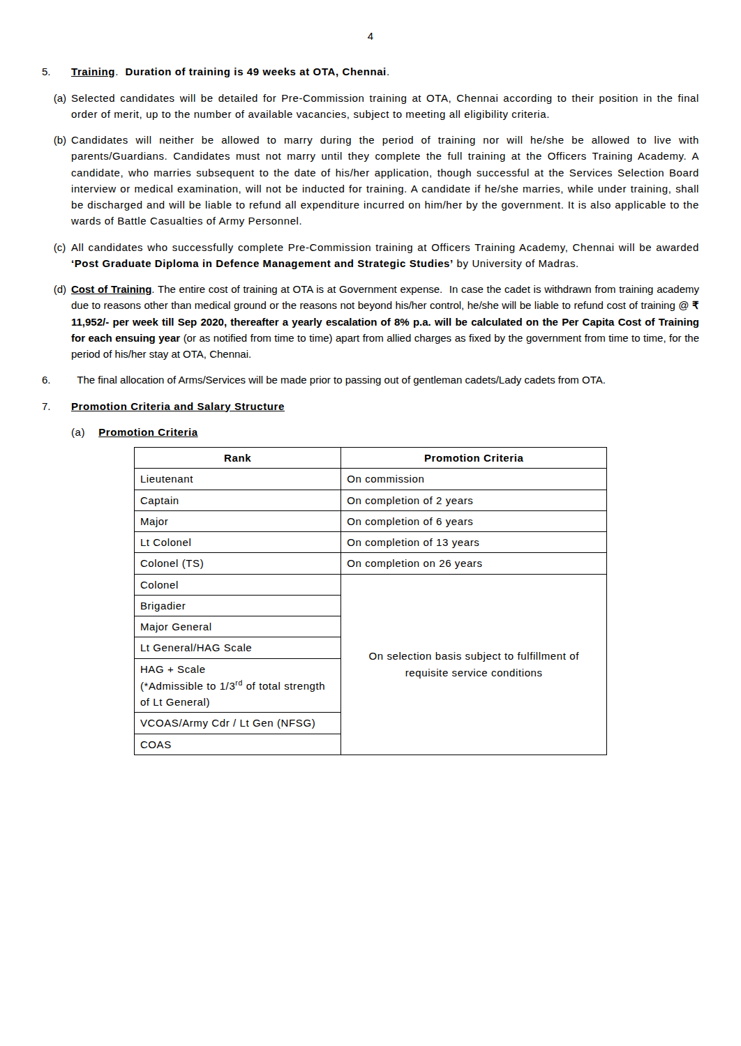4
5.
Training. Duration of training is 49 weeks at OTA, Chennai.
(a)
Selected candidates will be detailed for Pre-Commission training at OTA, Chennai according to their position in the final order of merit, up to the number of available vacancies, subject to meeting all eligibility criteria.
(b)
Candidates will neither be allowed to marry during the period of training nor will he/she be allowed to live with parents/Guardians. Candidates must not marry until they complete the full training at the Officers Training Academy. A candidate, who marries subsequent to the date of his/her application, though successful at the Services Selection Board interview or medical examination, will not be inducted for training. A candidate if he/she marries, while under training, shall be discharged and will be liable to refund all expenditure incurred on him/her by the government. It is also applicable to the wards of Battle Casualties of Army Personnel.
(c)
All candidates who successfully complete Pre-Commission training at Officers Training Academy, Chennai will be awarded ‘Post Graduate Diploma in Defence Management and Strategic Studies’ by University of Madras.
(d)
Cost of Training. The entire cost of training at OTA is at Government expense. In case the cadet is withdrawn from training academy due to reasons other than medical ground or the reasons not beyond his/her control, he/she will be liable to refund cost of training @ ₹ 11,952/- per week till Sep 2020, thereafter a yearly escalation of 8% p.a. will be calculated on the Per Capita Cost of Training for each ensuing year (or as notified from time to time) apart from allied charges as fixed by the government from time to time, for the period of his/her stay at OTA, Chennai.
6.
The final allocation of Arms/Services will be made prior to passing out of gentleman cadets/Lady cadets from OTA.
7.
Promotion Criteria and Salary Structure
(a) Promotion Criteria
| Rank | Promotion Criteria |
| --- | --- |
| Lieutenant | On commission |
| Captain | On completion of 2 years |
| Major | On completion of 6 years |
| Lt Colonel | On completion of 13 years |
| Colonel (TS) | On completion on 26 years |
| Colonel | On selection basis subject to fulfillment of requisite service conditions |
| Brigadier |
| Major General |
| Lt General/HAG Scale |
| HAG + Scale (*Admissible to 1/3 rd of total strength of Lt General) |
| VCOAS/Army Cdr / Lt Gen (NFSG) |
| COAS |